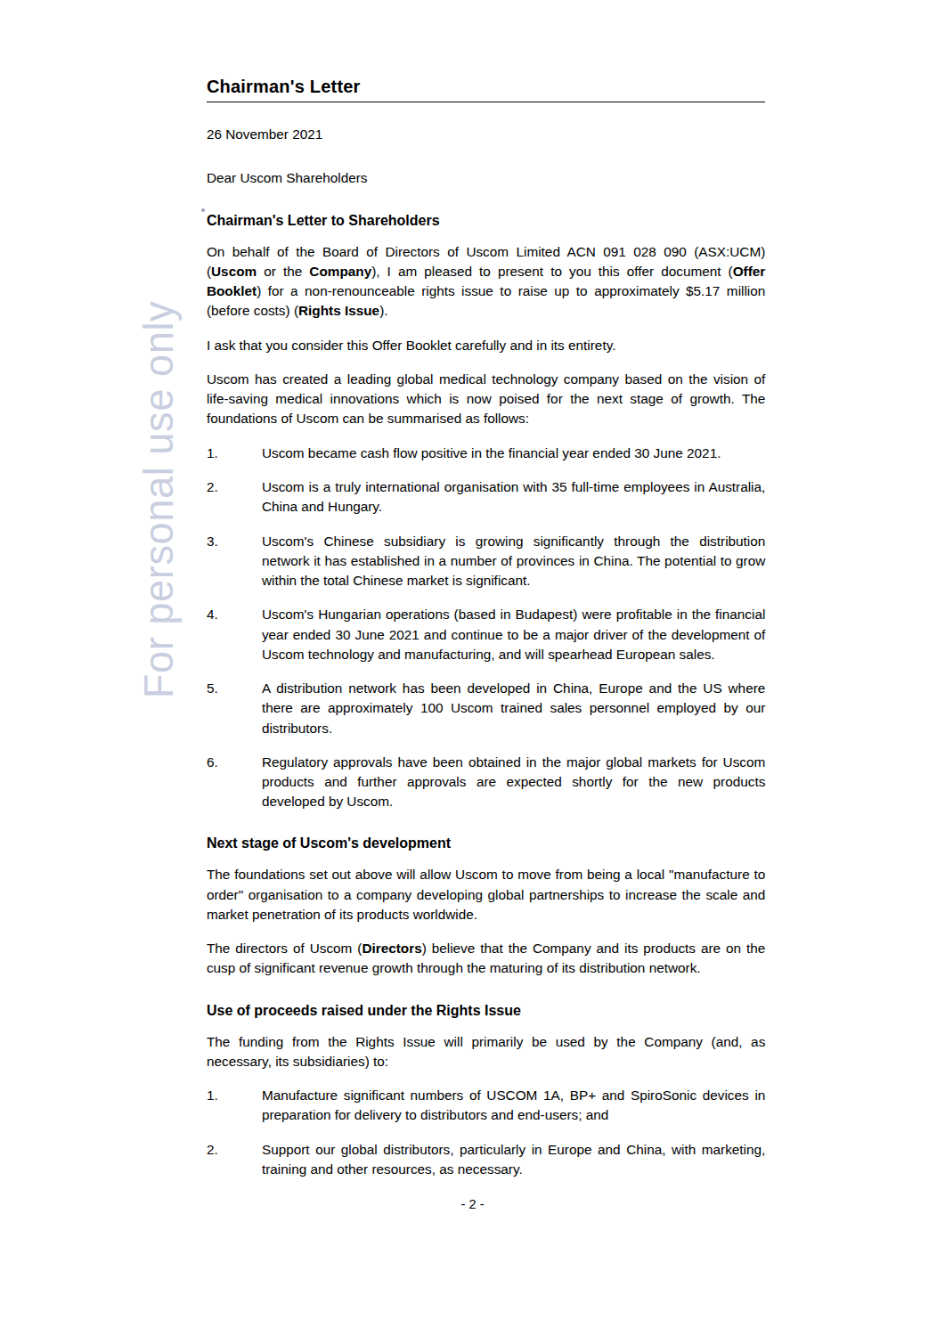For personal use only
Chairman's Letter
26 November 2021
Dear Uscom Shareholders
Chairman's Letter to Shareholders
On behalf of the Board of Directors of Uscom Limited ACN 091 028 090 (ASX:UCM) (Uscom or the Company), I am pleased to present to you this offer document (Offer Booklet) for a non-renounceable rights issue to raise up to approximately $5.17 million (before costs) (Rights Issue).
I ask that you consider this Offer Booklet carefully and in its entirety.
Uscom has created a leading global medical technology company based on the vision of life-saving medical innovations which is now poised for the next stage of growth. The foundations of Uscom can be summarised as follows:
Uscom became cash flow positive in the financial year ended 30 June 2021.
Uscom is a truly international organisation with 35 full-time employees in Australia, China and Hungary.
Uscom's Chinese subsidiary is growing significantly through the distribution network it has established in a number of provinces in China. The potential to grow within the total Chinese market is significant.
Uscom's Hungarian operations (based in Budapest) were profitable in the financial year ended 30 June 2021 and continue to be a major driver of the development of Uscom technology and manufacturing, and will spearhead European sales.
A distribution network has been developed in China, Europe and the US where there are approximately 100 Uscom trained sales personnel employed by our distributors.
Regulatory approvals have been obtained in the major global markets for Uscom products and further approvals are expected shortly for the new products developed by Uscom.
Next stage of Uscom's development
The foundations set out above will allow Uscom to move from being a local "manufacture to order" organisation to a company developing global partnerships to increase the scale and market penetration of its products worldwide.
The directors of Uscom (Directors) believe that the Company and its products are on the cusp of significant revenue growth through the maturing of its distribution network.
Use of proceeds raised under the Rights Issue
The funding from the Rights Issue will primarily be used by the Company (and, as necessary, its subsidiaries) to:
Manufacture significant numbers of USCOM 1A, BP+ and SpiroSonic devices in preparation for delivery to distributors and end-users; and
Support our global distributors, particularly in Europe and China, with marketing, training and other resources, as necessary.
- 2 -